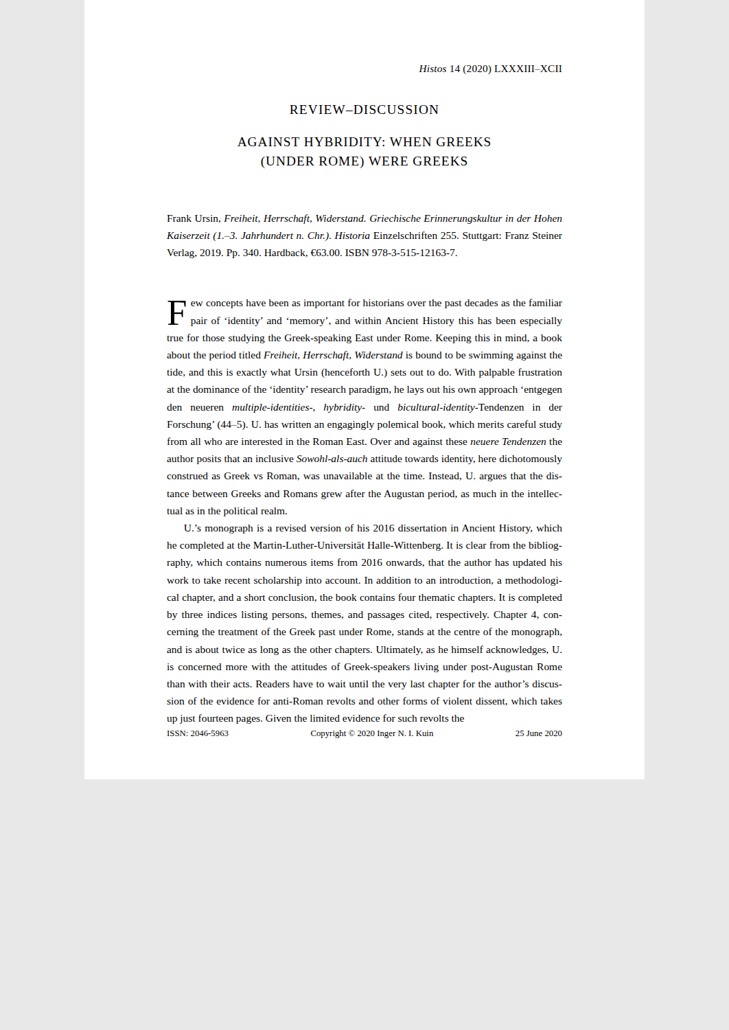Histos 14 (2020) LXXXIII–XCII
Review–Discussion
Against Hybridity: When Greeks
(Under Rome) Were Greeks
Frank Ursin, Freiheit, Herrschaft, Widerstand. Griechische Erinnerungskultur in der Hohen Kaiserzeit (1.–3. Jahrhundert n. Chr.). Historia Einzelschriften 255. Stuttgart: Franz Steiner Verlag, 2019. Pp. 340. Hardback, €63.00. ISBN 978-3-515-12163-7.
Few concepts have been as important for historians over the past decades as the familiar pair of ‘identity’ and ‘memory’, and within Ancient History this has been especially true for those studying the Greek-speaking East under Rome. Keeping this in mind, a book about the period titled Freiheit, Herrschaft, Widerstand is bound to be swimming against the tide, and this is exactly what Ursin (henceforth U.) sets out to do. With palpable frustration at the dominance of the ‘identity’ research paradigm, he lays out his own approach ‘entgegen den neueren multiple-identities-, hybridity- und bicultural-identity-Tendenzen in der Forschung’ (44–5). U. has written an engagingly polemical book, which merits careful study from all who are interested in the Roman East. Over and against these neuere Tendenzen the author posits that an inclusive Sowohl-als-auch attitude towards identity, here dichotomously construed as Greek vs Roman, was unavailable at the time. Instead, U. argues that the distance between Greeks and Romans grew after the Augustan period, as much in the intellectual as in the political realm.
U.’s monograph is a revised version of his 2016 dissertation in Ancient History, which he completed at the Martin-Luther-Universität Halle-Wittenberg. It is clear from the bibliography, which contains numerous items from 2016 onwards, that the author has updated his work to take recent scholarship into account. In addition to an introduction, a methodological chapter, and a short conclusion, the book contains four thematic chapters. It is completed by three indices listing persons, themes, and passages cited, respectively. Chapter 4, concerning the treatment of the Greek past under Rome, stands at the centre of the monograph, and is about twice as long as the other chapters. Ultimately, as he himself acknowledges, U. is concerned more with the attitudes of Greek-speakers living under post-Augustan Rome than with their acts. Readers have to wait until the very last chapter for the author’s discussion of the evidence for anti-Roman revolts and other forms of violent dissent, which takes up just fourteen pages. Given the limited evidence for such revolts the
ISSN: 2046-5963 Copyright © 2020 Inger N. I. Kuin 25 June 2020